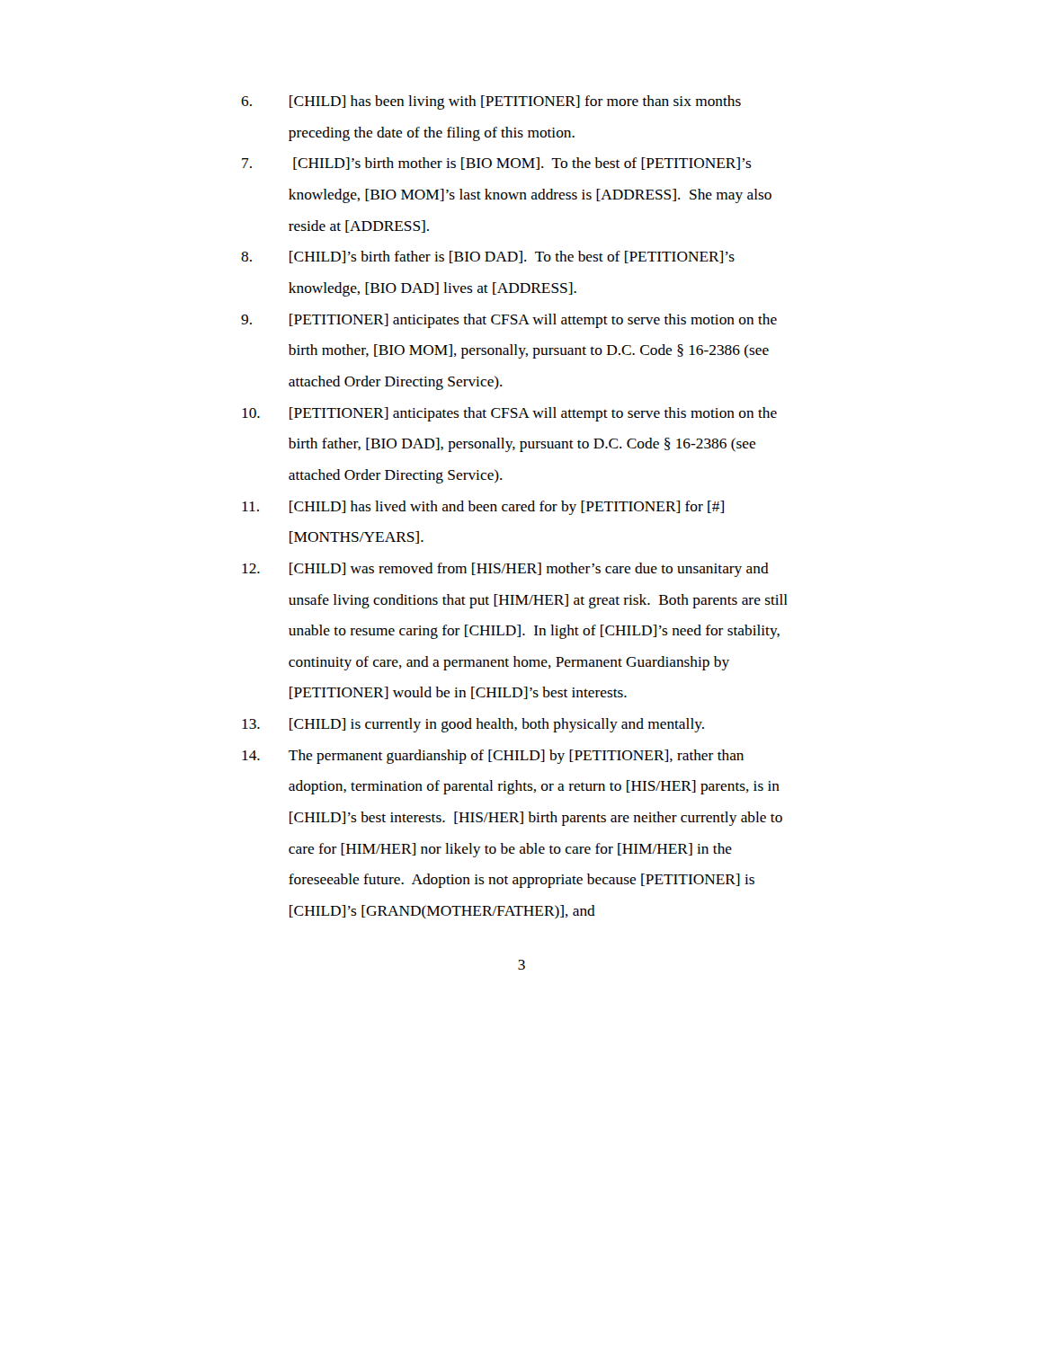[CHILD] has been living with [PETITIONER] for more than six months preceding the date of the filing of this motion.
[CHILD]’s birth mother is [BIO MOM]. To the best of [PETITIONER]’s knowledge, [BIO MOM]’s last known address is [ADDRESS]. She may also reside at [ADDRESS].
[CHILD]’s birth father is [BIO DAD]. To the best of [PETITIONER]’s knowledge, [BIO DAD] lives at [ADDRESS].
[PETITIONER] anticipates that CFSA will attempt to serve this motion on the birth mother, [BIO MOM], personally, pursuant to D.C. Code § 16-2386 (see attached Order Directing Service).
[PETITIONER] anticipates that CFSA will attempt to serve this motion on the birth father, [BIO DAD], personally, pursuant to D.C. Code § 16-2386 (see attached Order Directing Service).
[CHILD] has lived with and been cared for by [PETITIONER] for [#] [MONTHS/YEARS].
[CHILD] was removed from [HIS/HER] mother’s care due to unsanitary and unsafe living conditions that put [HIM/HER] at great risk. Both parents are still unable to resume caring for [CHILD]. In light of [CHILD]’s need for stability, continuity of care, and a permanent home, Permanent Guardianship by [PETITIONER] would be in [CHILD]’s best interests.
[CHILD] is currently in good health, both physically and mentally.
The permanent guardianship of [CHILD] by [PETITIONER], rather than adoption, termination of parental rights, or a return to [HIS/HER] parents, is in [CHILD]’s best interests. [HIS/HER] birth parents are neither currently able to care for [HIM/HER] nor likely to be able to care for [HIM/HER] in the foreseeable future. Adoption is not appropriate because [PETITIONER] is [CHILD]’s [GRAND(MOTHER/FATHER)], and
3